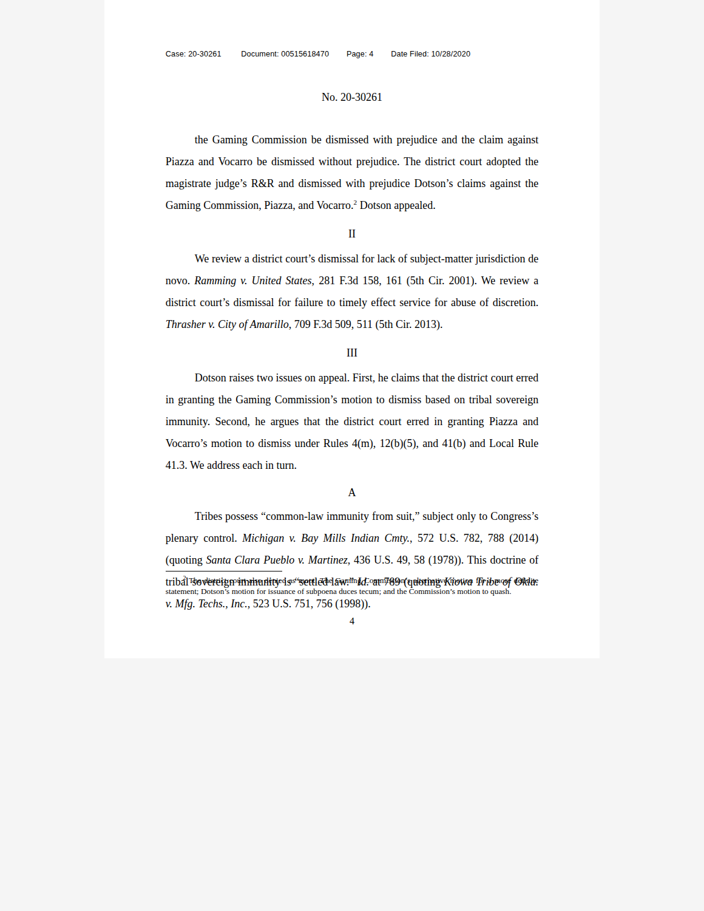Case: 20-30261 Document: 00515618470 Page: 4 Date Filed: 10/28/2020
No. 20-30261
the Gaming Commission be dismissed with prejudice and the claim against Piazza and Vocarro be dismissed without prejudice. The district court adopted the magistrate judge’s R&R and dismissed with prejudice Dotson’s claims against the Gaming Commission, Piazza, and Vocarro.2 Dotson appealed.
II
We review a district court’s dismissal for lack of subject-matter jurisdiction de novo. Ramming v. United States, 281 F.3d 158, 161 (5th Cir. 2001). We review a district court’s dismissal for failure to timely effect service for abuse of discretion. Thrasher v. City of Amarillo, 709 F.3d 509, 511 (5th Cir. 2013).
III
Dotson raises two issues on appeal. First, he claims that the district court erred in granting the Gaming Commission’s motion to dismiss based on tribal sovereign immunity. Second, he argues that the district court erred in granting Piazza and Vocarro’s motion to dismiss under Rules 4(m), 12(b)(5), and 41(b) and Local Rule 41.3. We address each in turn.
A
Tribes possess “common-law immunity from suit,” subject only to Congress’s plenary control. Michigan v. Bay Mills Indian Cmty., 572 U.S. 782, 788 (2014) (quoting Santa Clara Pueblo v. Martinez, 436 U.S. 49, 58 (1978)). This doctrine of tribal sovereign immunity is “settled law.” Id. at 789 (quoting Kiowa Tribe of Okla. v. Mfg. Techs., Inc., 523 U.S. 751, 756 (1998)).
2 The district court also denied as moot: The Gaming Commission’s alternative motion for a more definite statement; Dotson’s motion for issuance of subpoena duces tecum; and the Commission’s motion to quash.
4